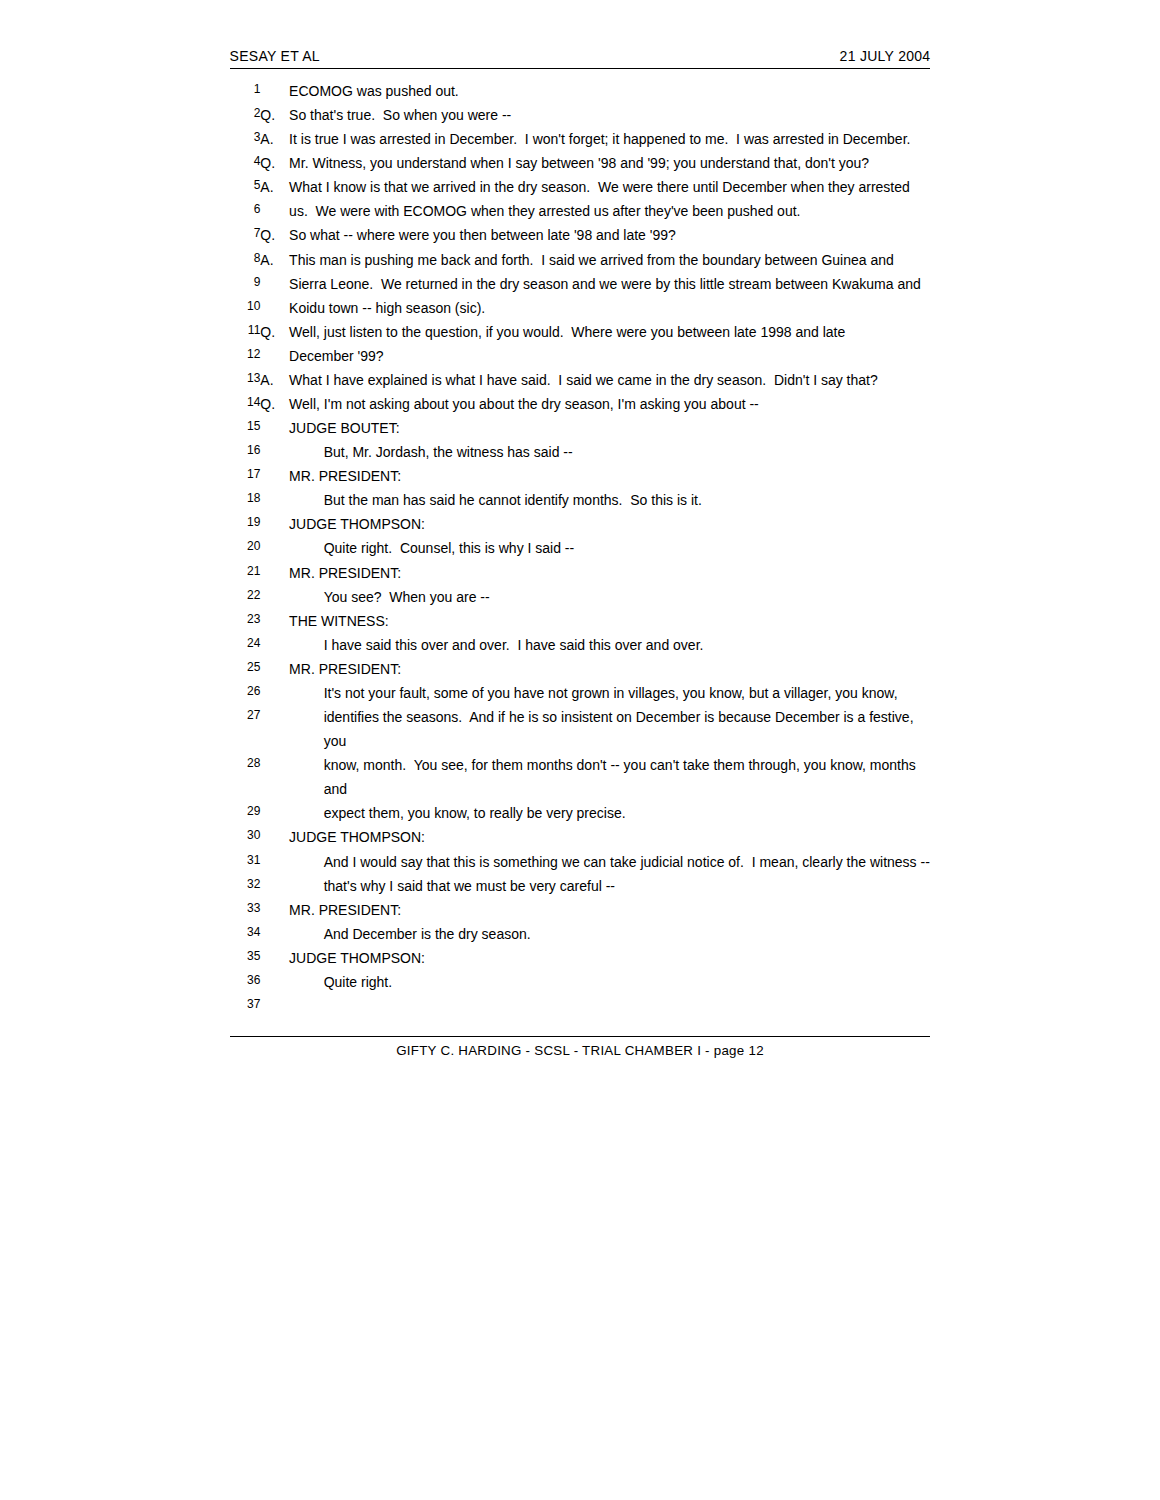SESAY ET AL
21 JULY 2004
| 1 | | ECOMOG was pushed out. |
| 2 | Q. | So that's true. So when you were -- |
| 3 | A. | It is true I was arrested in December. I won't forget; it happened to me. I was arrested in December. |
| 4 | Q. | Mr. Witness, you understand when I say between '98 and '99; you understand that, don't you? |
| 5 | A. | What I know is that we arrived in the dry season. We were there until December when they arrested |
| 6 | | us. We were with ECOMOG when they arrested us after they've been pushed out. |
| 7 | Q. | So what -- where were you then between late '98 and late '99? |
| 8 | A. | This man is pushing me back and forth. I said we arrived from the boundary between Guinea and |
| 9 | | Sierra Leone. We returned in the dry season and we were by this little stream between Kwakuma and |
| 10 | | Koidu town -- high season (sic). |
| 11 | Q. | Well, just listen to the question, if you would. Where were you between late 1998 and late |
| 12 | | December '99? |
| 13 | A. | What I have explained is what I have said. I said we came in the dry season. Didn't I say that? |
| 14 | Q. | Well, I'm not asking about you about the dry season, I'm asking you about -- |
| 15 | | Judge Boutet: |
| 16 | | But, Mr. Jordash, the witness has said -- |
| 17 | | Mr. President: |
| 18 | | But the man has said he cannot identify months. So this is it. |
| 19 | | Judge Thompson: |
| 20 | | Quite right. Counsel, this is why I said -- |
| 21 | | Mr. President: |
| 22 | | You see? When you are -- |
| 23 | | The Witness: |
| 24 | | I have said this over and over. I have said this over and over. |
| 25 | | Mr. President: |
| 26 | | It's not your fault, some of you have not grown in villages, you know, but a villager, you know, |
| 27 | | identifies the seasons. And if he is so insistent on December is because December is a festive, you |
| 28 | | know, month. You see, for them months don't -- you can't take them through, you know, months and |
| 29 | | expect them, you know, to really be very precise. |
| 30 | | Judge Thompson: |
| 31 | | And I would say that this is something we can take judicial notice of. I mean, clearly the witness -- |
| 32 | | that's why I said that we must be very careful -- |
| 33 | | Mr. President: |
| 34 | | And December is the dry season. |
| 35 | | Judge Thompson: |
| 36 | | Quite right. |
| 37 | | |
GIFTY C. HARDING - SCSL - TRIAL CHAMBER I - page 12